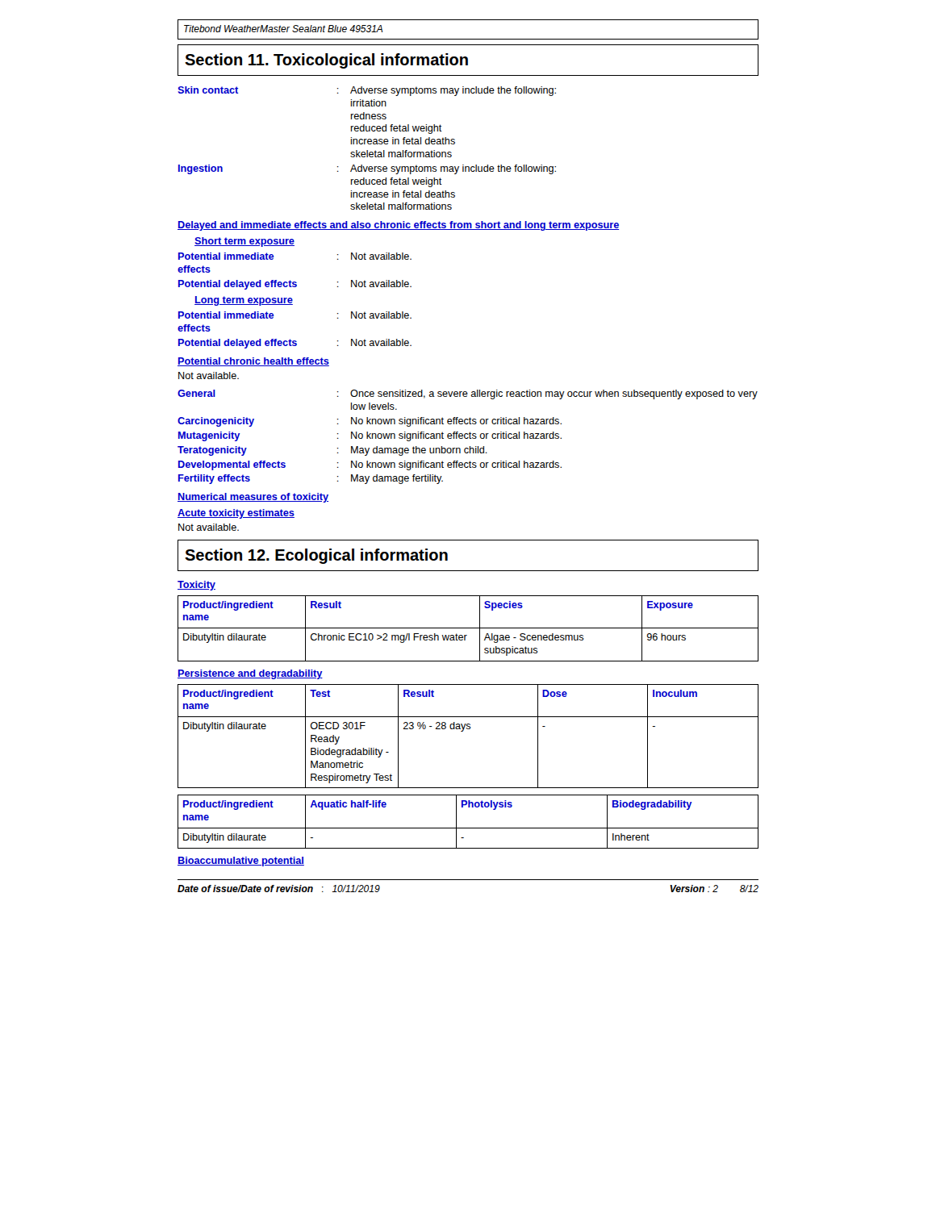Titebond WeatherMaster Sealant Blue 49531A
Section 11. Toxicological information
| Skin contact | : | Adverse symptoms may include the following: irritation redness reduced fetal weight increase in fetal deaths skeletal malformations |
| Ingestion | : | Adverse symptoms may include the following: reduced fetal weight increase in fetal deaths skeletal malformations |
Delayed and immediate effects and also chronic effects from short and long term exposure
Short term exposure
| Potential immediate effects | : | Not available. |
| Potential delayed effects | : | Not available. |
Long term exposure
| Potential immediate effects | : | Not available. |
| Potential delayed effects | : | Not available. |
Potential chronic health effects
Not available.
| General | : | Once sensitized, a severe allergic reaction may occur when subsequently exposed to very low levels. |
| Carcinogenicity | : | No known significant effects or critical hazards. |
| Mutagenicity | : | No known significant effects or critical hazards. |
| Teratogenicity | : | May damage the unborn child. |
| Developmental effects | : | No known significant effects or critical hazards. |
| Fertility effects | : | May damage fertility. |
Numerical measures of toxicity
Acute toxicity estimates
Not available.
Section 12. Ecological information
Toxicity
| Product/ingredient name | Result | Species | Exposure |
| --- | --- | --- | --- |
| Dibutyltin dilaurate | Chronic EC10 >2 mg/l Fresh water | Algae - Scenedesmus subspicatus | 96 hours |
Persistence and degradability
| Product/ingredient name | Test | Result | Dose | Inoculum |
| --- | --- | --- | --- | --- |
| Dibutyltin dilaurate | OECD 301F Ready Biodegradability - Manometric Respirometry Test | 23 % - 28 days | - | - |
| Product/ingredient name | Aquatic half-life | Photolysis | Biodegradability |
| --- | --- | --- | --- |
| Dibutyltin dilaurate | - | - | Inherent |
Bioaccumulative potential
Date of issue/Date of revision : 10/11/2019
Version : 2 8/12